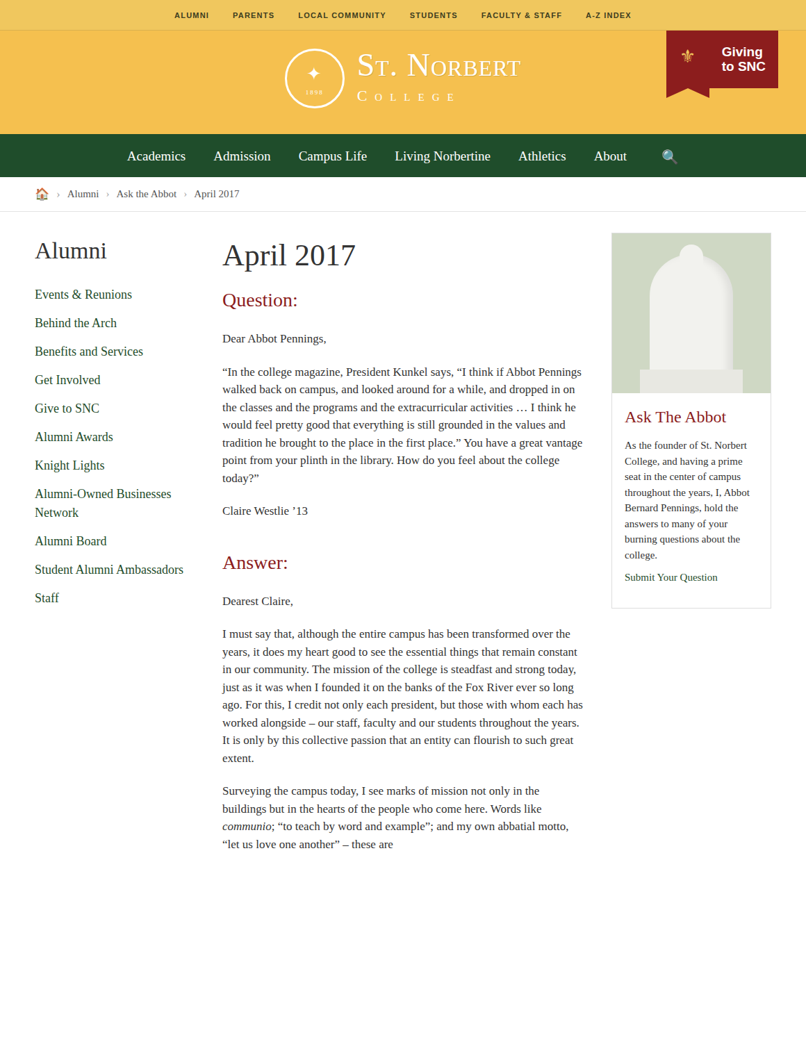ALUMNI
PARENTS
LOCAL COMMUNITY
STUDENTS
FACULTY & STAFF
A-Z INDEX
1898
St. Norbert
College
⚜
Giving
to SNC
Academics
Admission
Campus Life
Living Norbertine
Athletics
About
🔍
🏠
Alumni
Ask the Abbot
April 2017
Alumni
Events & Reunions
Behind the Arch
Benefits and Services
Get Involved
Give to SNC
Alumni Awards
Knight Lights
Alumni-Owned Businesses Network
Alumni Board
Student Alumni Ambassadors
Staff
April 2017
Question:
Dear Abbot Pennings,
“In the college magazine, President Kunkel says, “I think if Abbot Pennings walked back on campus, and looked around for a while, and dropped in on the classes and the programs and the extracurricular activities … I think he would feel pretty good that everything is still grounded in the values and tradition he brought to the place in the first place.” You have a great vantage point from your plinth in the library. How do you feel about the college today?”
Claire Westlie ’13
Answer:
Dearest Claire,
I must say that, although the entire campus has been transformed over the years, it does my heart good to see the essential things that remain constant in our community. The mission of the college is steadfast and strong today, just as it was when I founded it on the banks of the Fox River ever so long ago. For this, I credit not only each president, but those with whom each has worked alongside – our staff, faculty and our students throughout the years. It is only by this collective passion that an entity can flourish to such great extent.
Surveying the campus today, I see marks of mission not only in the buildings but in the hearts of the people who come here. Words like communio; “to teach by word and example”; and my own abbatial motto, “let us love one another” – these are
Ask The Abbot
As the founder of St. Norbert College, and having a prime seat in the center of campus throughout the years, I, Abbot Bernard Pennings, hold the answers to many of your burning questions about the college.
Submit Your Question